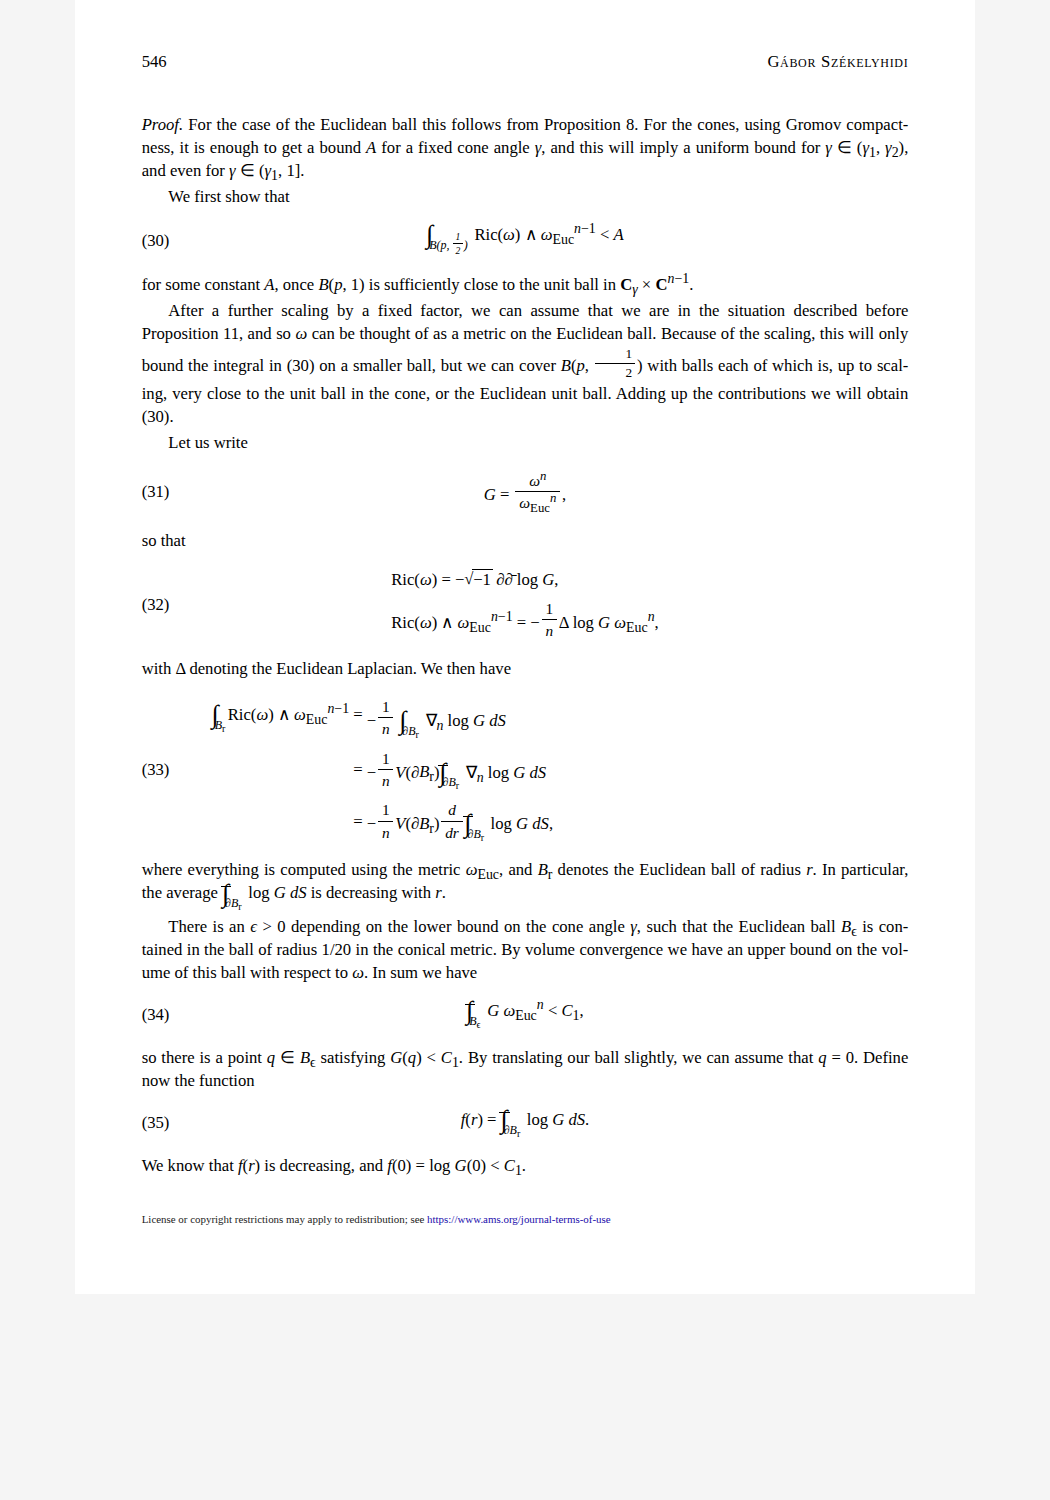546 Gábor Székelyhidi
Proof. For the case of the Euclidean ball this follows from Proposition 8. For the cones, using Gromov compactness, it is enough to get a bound A for a fixed cone angle γ, and this will imply a uniform bound for γ ∈ (γ1, γ2), and even for γ ∈ (γ1, 1].
We first show that
(30) ∫B(p, 12) Ric(ω) ∧ ωEucn−1 < A
for some constant A, once B(p, 1) is sufficiently close to the unit ball in Cγ × Cn−1.
After a further scaling by a fixed factor, we can assume that we are in the situation described before Proposition 11, and so ω can be thought of as a metric on the Euclidean ball. Because of the scaling, this will only bound the integral in (30) on a smaller ball, but we can cover B(p, 12) with balls each of which is, up to scaling, very close to the unit ball in the cone, or the Euclidean unit ball. Adding up the contributions we will obtain (30).
Let us write
(31) G = ωn ωEucn,
so that
(32)
Ric(ω) = −√−1 ∂∂̄ log G,
Ric(ω) ∧ ωEucn−1 = −1 n Δ log G ωEucn,
with Δ denoting the Euclidean Laplacian. We then have
(33) ∫Br Ric(ω) ∧ ωEucn−1 = −1 n ∫∂Br ∇n log G dS = −1 n V(∂Br)∫∂Br ∇n log G dS = −1 n V(∂Br)ddr∫∂Br log G dS,
where everything is computed using the metric ωEuc, and Br denotes the Euclidean ball of radius r. In particular, the average ∫∂Br log G dS is decreasing with r.
There is an ϵ > 0 depending on the lower bound on the cone angle γ, such that the Euclidean ball Bϵ is contained in the ball of radius 1/20 in the conical metric. By volume convergence we have an upper bound on the volume of this ball with respect to ω. In sum we have
(34) ∫Bϵ G ωEucn < C1,
so there is a point q ∈ Bϵ satisfying G(q) < C1. By translating our ball slightly, we can assume that q = 0. Define now the function
(35) f(r) = ∫∂Br log G dS.
We know that f(r) is decreasing, and f(0) = log G(0) < C1.
License or copyright restrictions may apply to redistribution; see https://www.ams.org/journal-terms-of-use